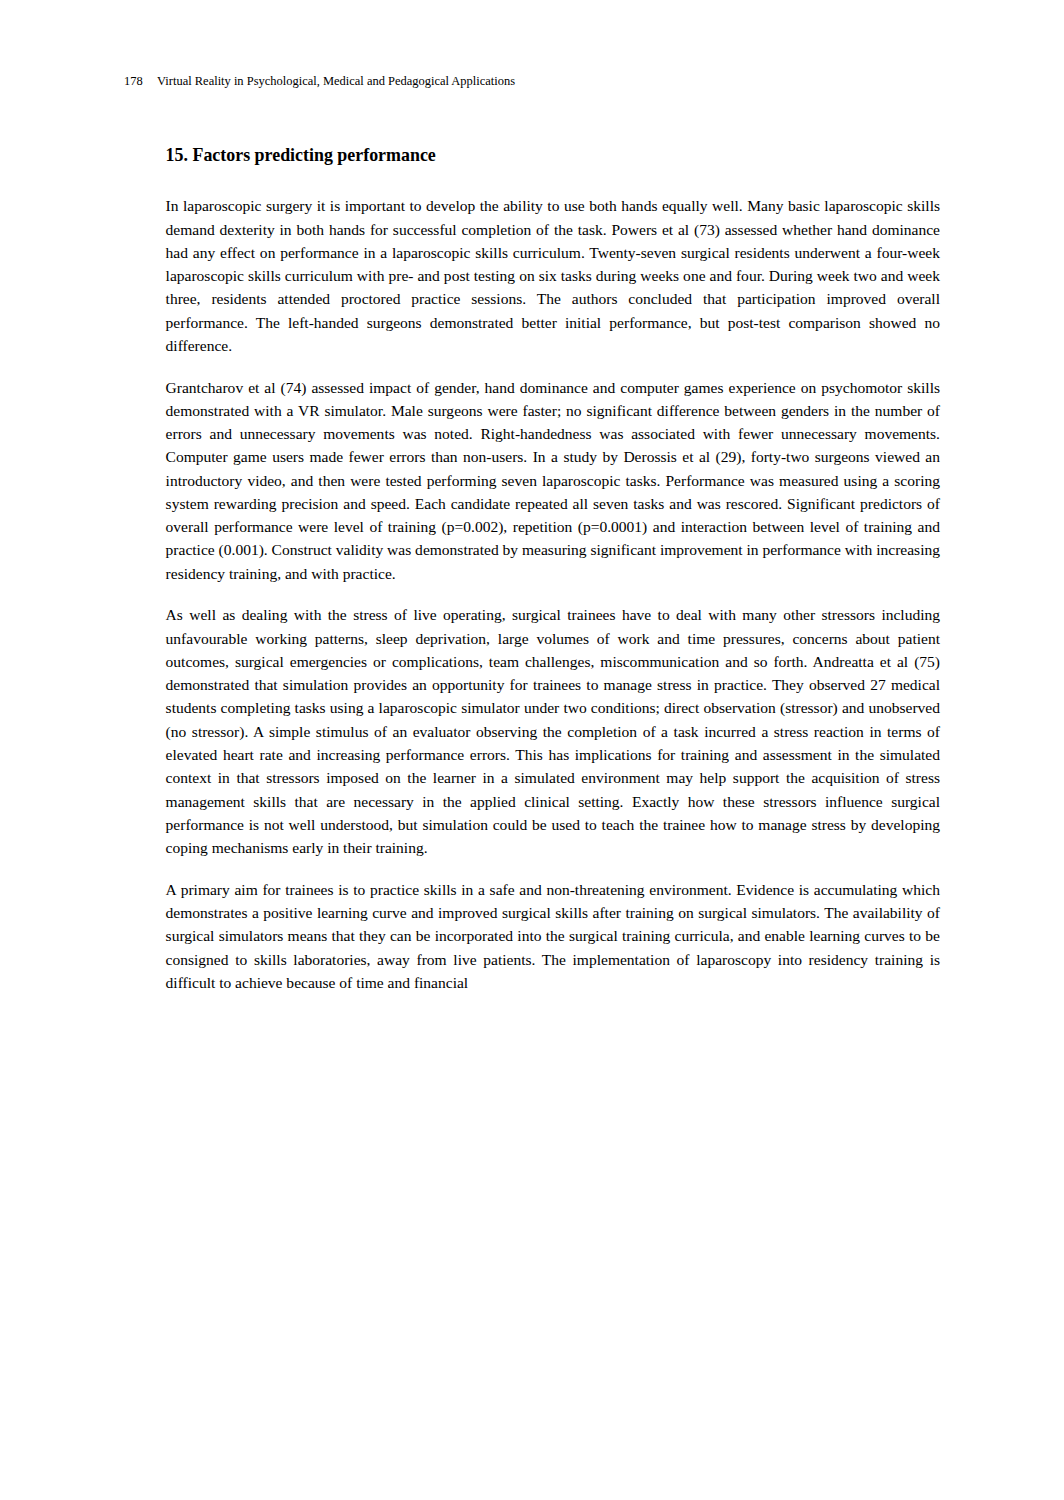178 Virtual Reality in Psychological, Medical and Pedagogical Applications
15. Factors predicting performance
In laparoscopic surgery it is important to develop the ability to use both hands equally well. Many basic laparoscopic skills demand dexterity in both hands for successful completion of the task. Powers et al (73) assessed whether hand dominance had any effect on performance in a laparoscopic skills curriculum. Twenty-seven surgical residents underwent a four-week laparoscopic skills curriculum with pre- and post testing on six tasks during weeks one and four. During week two and week three, residents attended proctored practice sessions. The authors concluded that participation improved overall performance. The left-handed surgeons demonstrated better initial performance, but post-test comparison showed no difference.
Grantcharov et al (74) assessed impact of gender, hand dominance and computer games experience on psychomotor skills demonstrated with a VR simulator. Male surgeons were faster; no significant difference between genders in the number of errors and unnecessary movements was noted. Right-handedness was associated with fewer unnecessary movements. Computer game users made fewer errors than non-users. In a study by Derossis et al (29), forty-two surgeons viewed an introductory video, and then were tested performing seven laparoscopic tasks. Performance was measured using a scoring system rewarding precision and speed. Each candidate repeated all seven tasks and was rescored. Significant predictors of overall performance were level of training (p=0.002), repetition (p=0.0001) and interaction between level of training and practice (0.001). Construct validity was demonstrated by measuring significant improvement in performance with increasing residency training, and with practice.
As well as dealing with the stress of live operating, surgical trainees have to deal with many other stressors including unfavourable working patterns, sleep deprivation, large volumes of work and time pressures, concerns about patient outcomes, surgical emergencies or complications, team challenges, miscommunication and so forth. Andreatta et al (75) demonstrated that simulation provides an opportunity for trainees to manage stress in practice. They observed 27 medical students completing tasks using a laparoscopic simulator under two conditions; direct observation (stressor) and unobserved (no stressor). A simple stimulus of an evaluator observing the completion of a task incurred a stress reaction in terms of elevated heart rate and increasing performance errors. This has implications for training and assessment in the simulated context in that stressors imposed on the learner in a simulated environment may help support the acquisition of stress management skills that are necessary in the applied clinical setting. Exactly how these stressors influence surgical performance is not well understood, but simulation could be used to teach the trainee how to manage stress by developing coping mechanisms early in their training.
A primary aim for trainees is to practice skills in a safe and non-threatening environment. Evidence is accumulating which demonstrates a positive learning curve and improved surgical skills after training on surgical simulators. The availability of surgical simulators means that they can be incorporated into the surgical training curricula, and enable learning curves to be consigned to skills laboratories, away from live patients. The implementation of laparoscopy into residency training is difficult to achieve because of time and financial